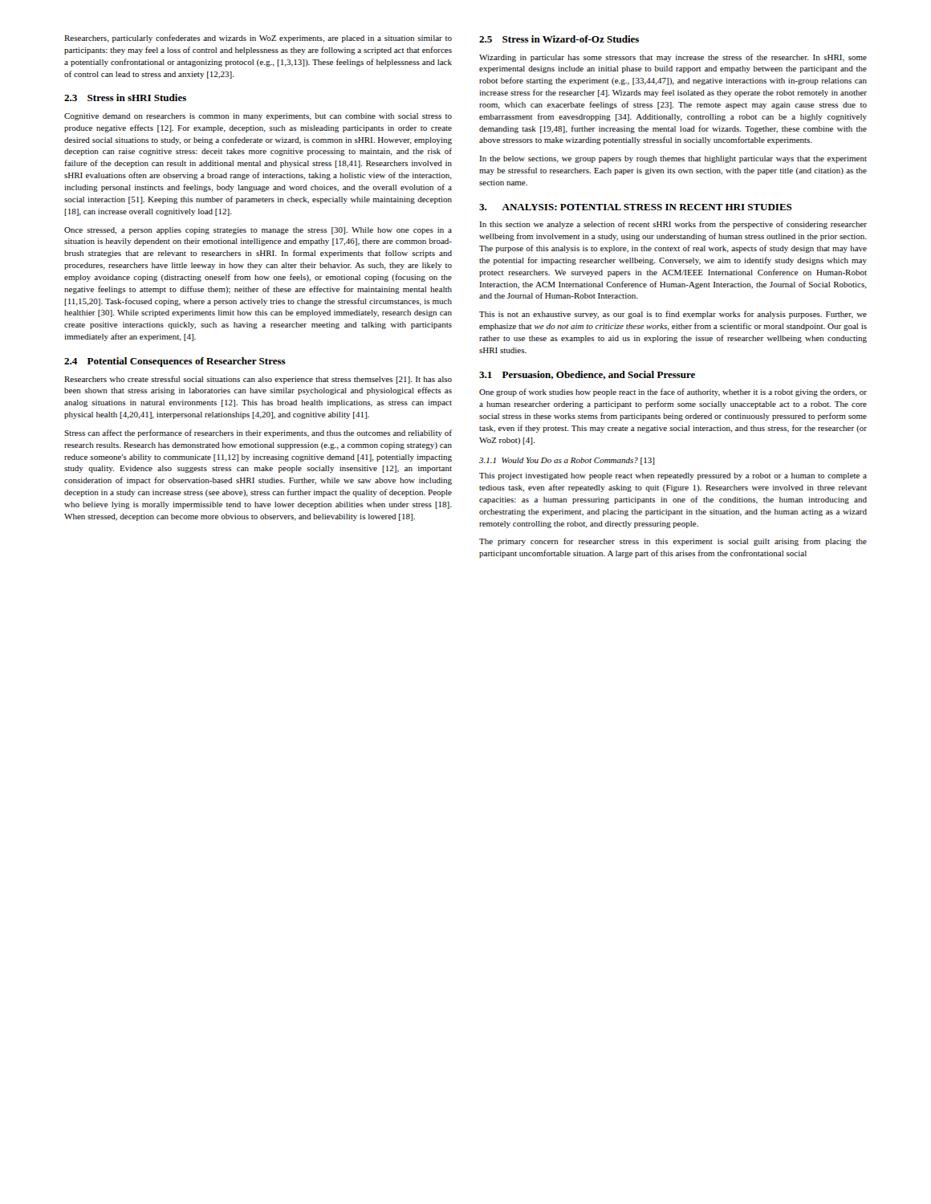Researchers, particularly confederates and wizards in WoZ experiments, are placed in a situation similar to participants: they may feel a loss of control and helplessness as they are following a scripted act that enforces a potentially confrontational or antagonizing protocol (e.g., [1,3,13]). These feelings of helplessness and lack of control can lead to stress and anxiety [12,23].
2.3 Stress in sHRI Studies
Cognitive demand on researchers is common in many experiments, but can combine with social stress to produce negative effects [12]. For example, deception, such as misleading participants in order to create desired social situations to study, or being a confederate or wizard, is common in sHRI. However, employing deception can raise cognitive stress: deceit takes more cognitive processing to maintain, and the risk of failure of the deception can result in additional mental and physical stress [18,41]. Researchers involved in sHRI evaluations often are observing a broad range of interactions, taking a holistic view of the interaction, including personal instincts and feelings, body language and word choices, and the overall evolution of a social interaction [51]. Keeping this number of parameters in check, especially while maintaining deception [18], can increase overall cognitively load [12].
Once stressed, a person applies coping strategies to manage the stress [30]. While how one copes in a situation is heavily dependent on their emotional intelligence and empathy [17,46], there are common broad-brush strategies that are relevant to researchers in sHRI. In formal experiments that follow scripts and procedures, researchers have little leeway in how they can alter their behavior. As such, they are likely to employ avoidance coping (distracting oneself from how one feels), or emotional coping (focusing on the negative feelings to attempt to diffuse them); neither of these are effective for maintaining mental health [11,15,20]. Task-focused coping, where a person actively tries to change the stressful circumstances, is much healthier [30]. While scripted experiments limit how this can be employed immediately, research design can create positive interactions quickly, such as having a researcher meeting and talking with participants immediately after an experiment, [4].
2.4 Potential Consequences of Researcher Stress
Researchers who create stressful social situations can also experience that stress themselves [21]. It has also been shown that stress arising in laboratories can have similar psychological and physiological effects as analog situations in natural environments [12]. This has broad health implications, as stress can impact physical health [4,20,41], interpersonal relationships [4,20], and cognitive ability [41].
Stress can affect the performance of researchers in their experiments, and thus the outcomes and reliability of research results. Research has demonstrated how emotional suppression (e.g., a common coping strategy) can reduce someone's ability to communicate [11,12] by increasing cognitive demand [41], potentially impacting study quality. Evidence also suggests stress can make people socially insensitive [12], an important consideration of impact for observation-based sHRI studies. Further, while we saw above how including deception in a study can increase stress (see above), stress can further impact the quality of deception. People who believe lying is morally impermissible tend to have lower deception abilities when under stress [18]. When stressed, deception can become more obvious to observers, and believability is lowered [18].
2.5 Stress in Wizard-of-Oz Studies
Wizarding in particular has some stressors that may increase the stress of the researcher. In sHRI, some experimental designs include an initial phase to build rapport and empathy between the participant and the robot before starting the experiment (e.g., [33,44,47]), and negative interactions with in-group relations can increase stress for the researcher [4]. Wizards may feel isolated as they operate the robot remotely in another room, which can exacerbate feelings of stress [23]. The remote aspect may again cause stress due to embarrassment from eavesdropping [34]. Additionally, controlling a robot can be a highly cognitively demanding task [19,48], further increasing the mental load for wizards. Together, these combine with the above stressors to make wizarding potentially stressful in socially uncomfortable experiments.
In the below sections, we group papers by rough themes that highlight particular ways that the experiment may be stressful to researchers. Each paper is given its own section, with the paper title (and citation) as the section name.
3. ANALYSIS: POTENTIAL STRESS IN RECENT HRI STUDIES
In this section we analyze a selection of recent sHRI works from the perspective of considering researcher wellbeing from involvement in a study, using our understanding of human stress outlined in the prior section. The purpose of this analysis is to explore, in the context of real work, aspects of study design that may have the potential for impacting researcher wellbeing. Conversely, we aim to identify study designs which may protect researchers. We surveyed papers in the ACM/IEEE International Conference on Human-Robot Interaction, the ACM International Conference of Human-Agent Interaction, the Journal of Social Robotics, and the Journal of Human-Robot Interaction.
This is not an exhaustive survey, as our goal is to find exemplar works for analysis purposes. Further, we emphasize that we do not aim to criticize these works, either from a scientific or moral standpoint. Our goal is rather to use these as examples to aid us in exploring the issue of researcher wellbeing when conducting sHRI studies.
3.1 Persuasion, Obedience, and Social Pressure
One group of work studies how people react in the face of authority, whether it is a robot giving the orders, or a human researcher ordering a participant to perform some socially unacceptable act to a robot. The core social stress in these works stems from participants being ordered or continuously pressured to perform some task, even if they protest. This may create a negative social interaction, and thus stress, for the researcher (or WoZ robot) [4].
3.1.1 Would You Do as a Robot Commands? [13]
This project investigated how people react when repeatedly pressured by a robot or a human to complete a tedious task, even after repeatedly asking to quit (Figure 1). Researchers were involved in three relevant capacities: as a human pressuring participants in one of the conditions, the human introducing and orchestrating the experiment, and placing the participant in the situation, and the human acting as a wizard remotely controlling the robot, and directly pressuring people.
The primary concern for researcher stress in this experiment is social guilt arising from placing the participant uncomfortable situation. A large part of this arises from the confrontational social